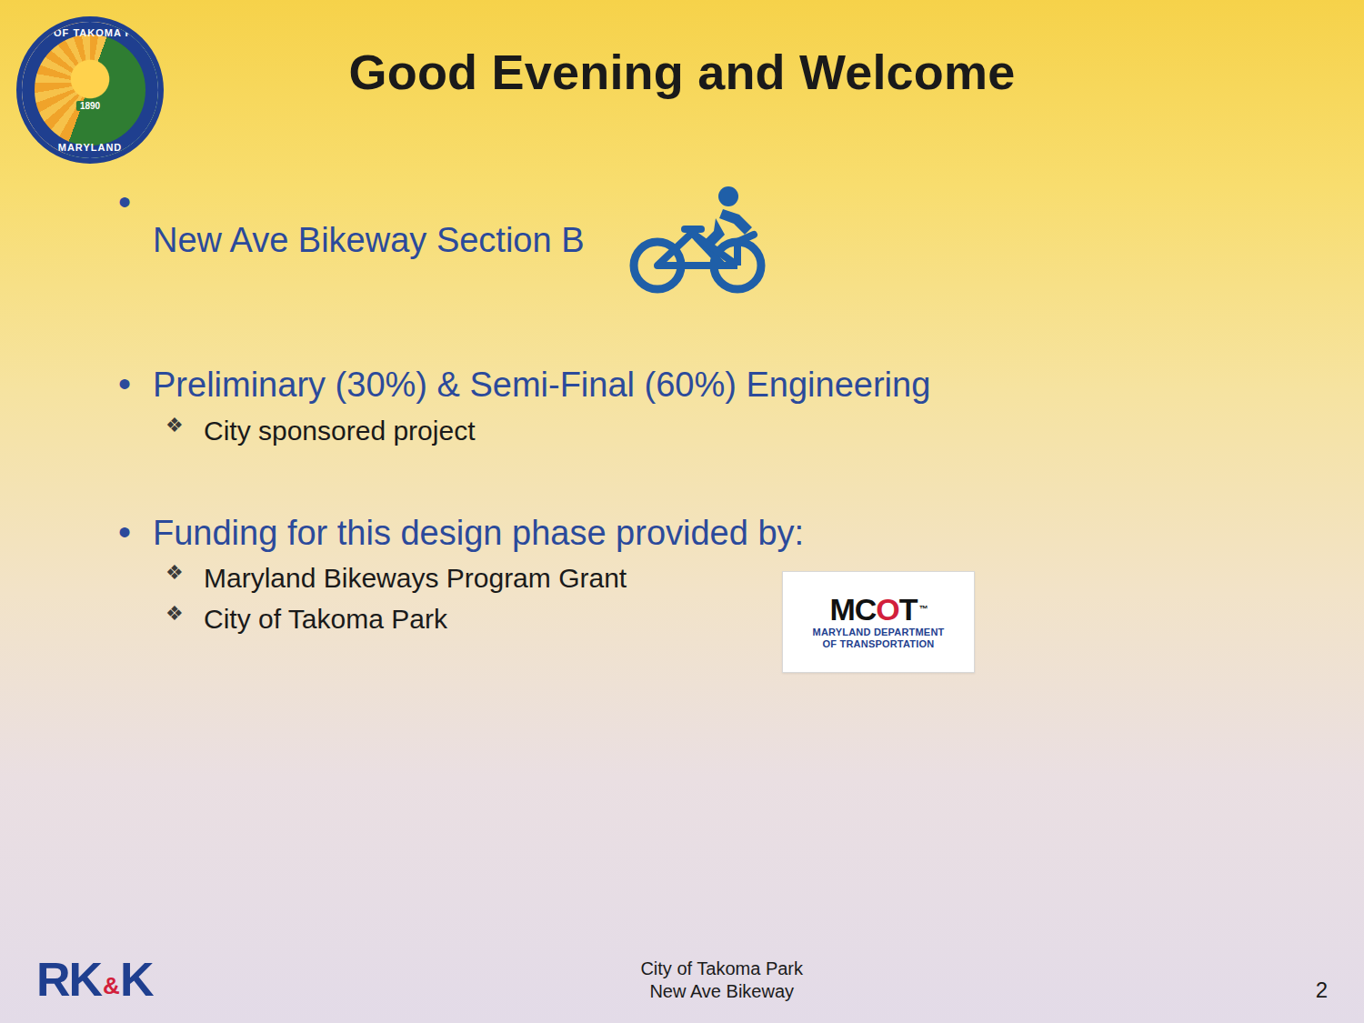City of Takoma Park
Maryland
1890
Good Evening and Welcome
New Ave Bikeway Section B
Preliminary (30%) & Semi-Final (60%) Engineering
City sponsored project
Funding for this design phase provided by:
Maryland Bikeways Program Grant
City of Takoma Park
MCOT™
MARYLAND DEPARTMENT
OF TRANSPORTATION
RK&K
City of Takoma Park
New Ave Bikeway
2